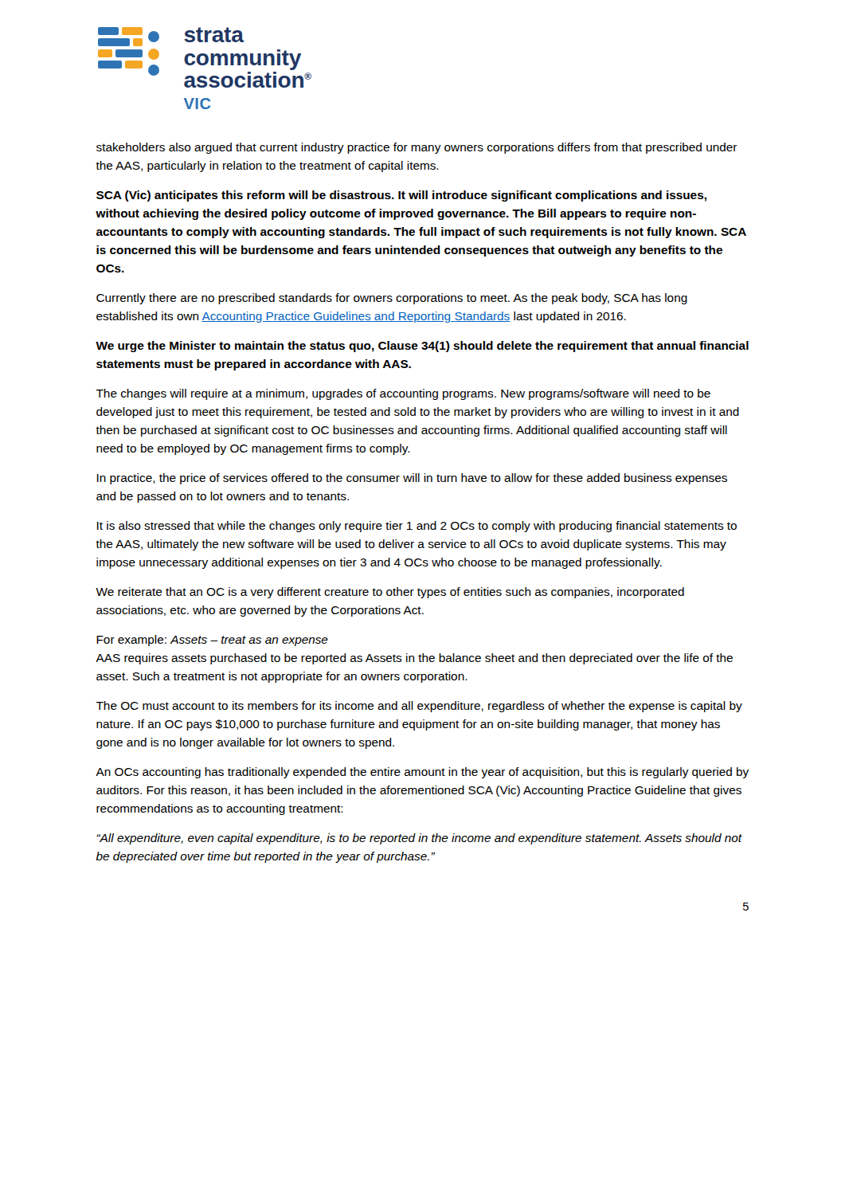strata community association® VIC
stakeholders also argued that current industry practice for many owners corporations differs from that prescribed under the AAS, particularly in relation to the treatment of capital items.
SCA (Vic) anticipates this reform will be disastrous. It will introduce significant complications and issues, without achieving the desired policy outcome of improved governance. The Bill appears to require non-accountants to comply with accounting standards. The full impact of such requirements is not fully known. SCA is concerned this will be burdensome and fears unintended consequences that outweigh any benefits to the OCs.
Currently there are no prescribed standards for owners corporations to meet. As the peak body, SCA has long established its own Accounting Practice Guidelines and Reporting Standards last updated in 2016.
We urge the Minister to maintain the status quo, Clause 34(1) should delete the requirement that annual financial statements must be prepared in accordance with AAS.
The changes will require at a minimum, upgrades of accounting programs. New programs/software will need to be developed just to meet this requirement, be tested and sold to the market by providers who are willing to invest in it and then be purchased at significant cost to OC businesses and accounting firms. Additional qualified accounting staff will need to be employed by OC management firms to comply.
In practice, the price of services offered to the consumer will in turn have to allow for these added business expenses and be passed on to lot owners and to tenants.
It is also stressed that while the changes only require tier 1 and 2 OCs to comply with producing financial statements to the AAS, ultimately the new software will be used to deliver a service to all OCs to avoid duplicate systems. This may impose unnecessary additional expenses on tier 3 and 4 OCs who choose to be managed professionally.
We reiterate that an OC is a very different creature to other types of entities such as companies, incorporated associations, etc. who are governed by the Corporations Act.
For example: Assets – treat as an expense
AAS requires assets purchased to be reported as Assets in the balance sheet and then depreciated over the life of the asset. Such a treatment is not appropriate for an owners corporation.
The OC must account to its members for its income and all expenditure, regardless of whether the expense is capital by nature. If an OC pays $10,000 to purchase furniture and equipment for an on-site building manager, that money has gone and is no longer available for lot owners to spend.
An OCs accounting has traditionally expended the entire amount in the year of acquisition, but this is regularly queried by auditors. For this reason, it has been included in the aforementioned SCA (Vic) Accounting Practice Guideline that gives recommendations as to accounting treatment:
“All expenditure, even capital expenditure, is to be reported in the income and expenditure statement. Assets should not be depreciated over time but reported in the year of purchase.”
5